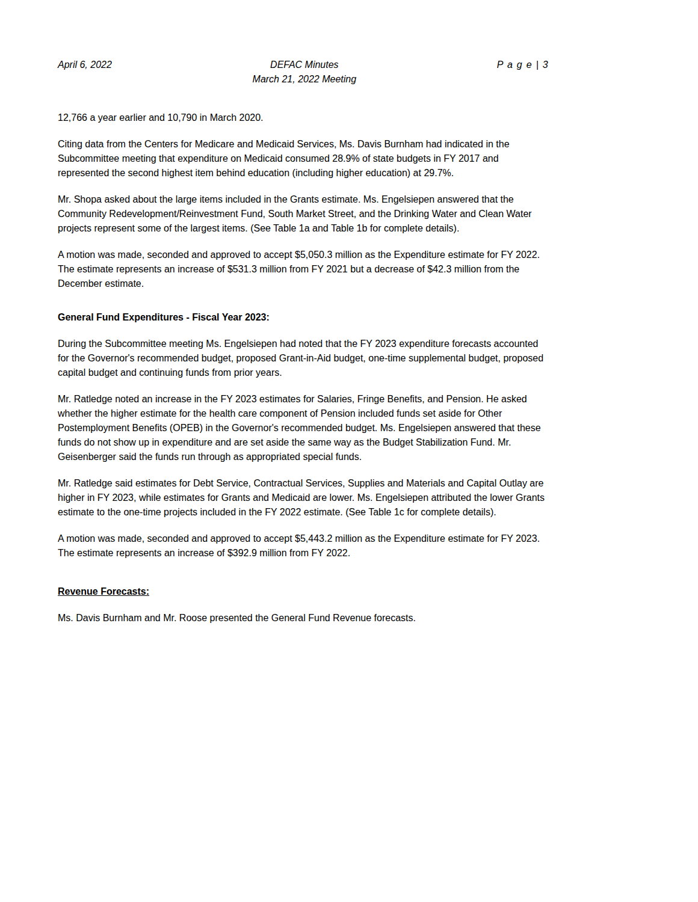April 6, 2022
DEFAC Minutes
March 21, 2022 Meeting
P a g e | 3
12,766 a year earlier and 10,790 in March 2020.
Citing data from the Centers for Medicare and Medicaid Services, Ms. Davis Burnham had indicated in the Subcommittee meeting that expenditure on Medicaid consumed 28.9% of state budgets in FY 2017 and represented the second highest item behind education (including higher education) at 29.7%.
Mr. Shopa asked about the large items included in the Grants estimate. Ms. Engelsiepen answered that the Community Redevelopment/Reinvestment Fund, South Market Street, and the Drinking Water and Clean Water projects represent some of the largest items. (See Table 1a and Table 1b for complete details).
A motion was made, seconded and approved to accept $5,050.3 million as the Expenditure estimate for FY 2022. The estimate represents an increase of $531.3 million from FY 2021 but a decrease of $42.3 million from the December estimate.
General Fund Expenditures - Fiscal Year 2023:
During the Subcommittee meeting Ms. Engelsiepen had noted that the FY 2023 expenditure forecasts accounted for the Governor's recommended budget, proposed Grant-in-Aid budget, one-time supplemental budget, proposed capital budget and continuing funds from prior years.
Mr. Ratledge noted an increase in the FY 2023 estimates for Salaries, Fringe Benefits, and Pension. He asked whether the higher estimate for the health care component of Pension included funds set aside for Other Postemployment Benefits (OPEB) in the Governor's recommended budget. Ms. Engelsiepen answered that these funds do not show up in expenditure and are set aside the same way as the Budget Stabilization Fund. Mr. Geisenberger said the funds run through as appropriated special funds.
Mr. Ratledge said estimates for Debt Service, Contractual Services, Supplies and Materials and Capital Outlay are higher in FY 2023, while estimates for Grants and Medicaid are lower. Ms. Engelsiepen attributed the lower Grants estimate to the one-time projects included in the FY 2022 estimate. (See Table 1c for complete details).
A motion was made, seconded and approved to accept $5,443.2 million as the Expenditure estimate for FY 2023. The estimate represents an increase of $392.9 million from FY 2022.
Revenue Forecasts:
Ms. Davis Burnham and Mr. Roose presented the General Fund Revenue forecasts.